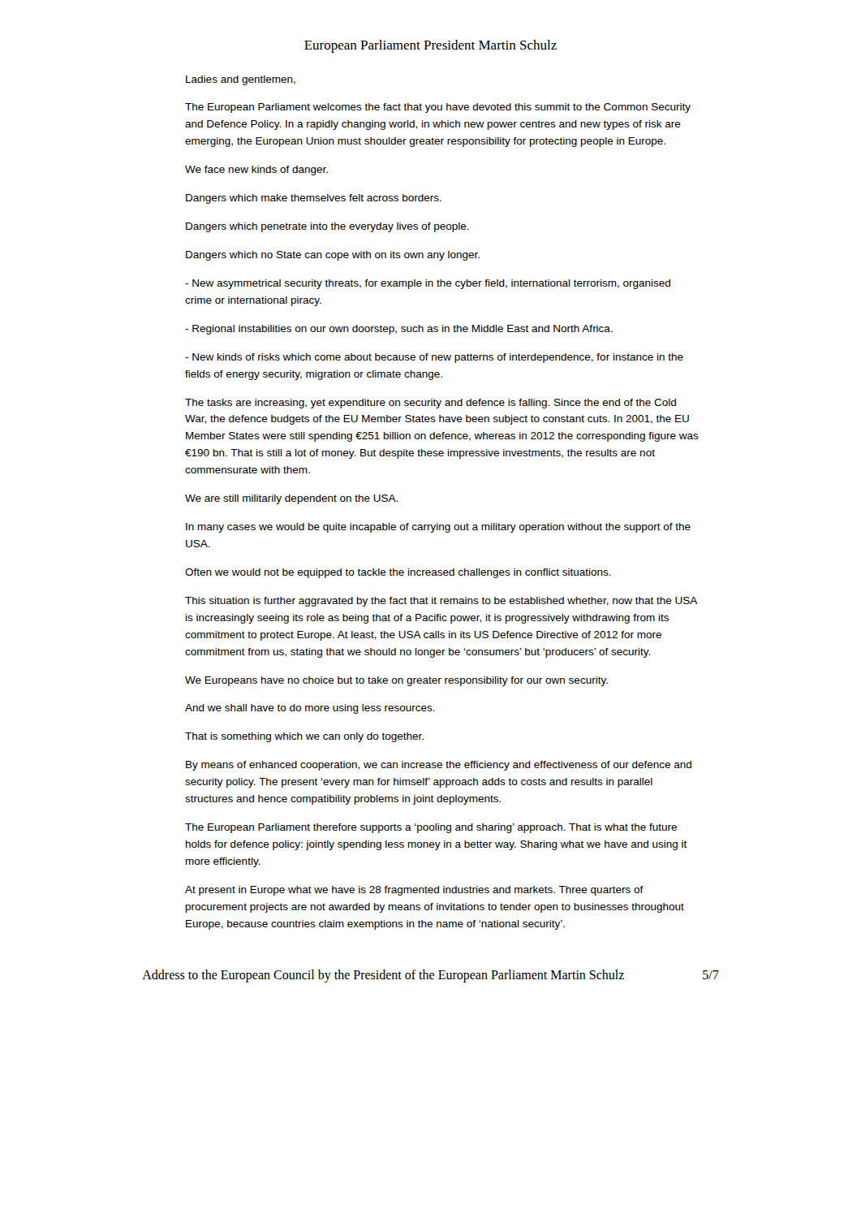European Parliament President Martin Schulz
Ladies and gentlemen,
The European Parliament welcomes the fact that you have devoted this summit to the Common Security and Defence Policy. In a rapidly changing world, in which new power centres and new types of risk are emerging, the European Union must shoulder greater responsibility for protecting people in Europe.
We face new kinds of danger.
Dangers which make themselves felt across borders.
Dangers which penetrate into the everyday lives of people.
Dangers which no State can cope with on its own any longer.
- New asymmetrical security threats, for example in the cyber field, international terrorism, organised crime or international piracy.
- Regional instabilities on our own doorstep, such as in the Middle East and North Africa.
- New kinds of risks which come about because of new patterns of interdependence, for instance in the fields of energy security, migration or climate change.
The tasks are increasing, yet expenditure on security and defence is falling. Since the end of the Cold War, the defence budgets of the EU Member States have been subject to constant cuts. In 2001, the EU Member States were still spending €251 billion on defence, whereas in 2012 the corresponding figure was €190 bn. That is still a lot of money. But despite these impressive investments, the results are not commensurate with them.
We are still militarily dependent on the USA.
In many cases we would be quite incapable of carrying out a military operation without the support of the USA.
Often we would not be equipped to tackle the increased challenges in conflict situations.
This situation is further aggravated by the fact that it remains to be established whether, now that the USA is increasingly seeing its role as being that of a Pacific power, it is progressively withdrawing from its commitment to protect Europe. At least, the USA calls in its US Defence Directive of 2012 for more commitment from us, stating that we should no longer be ‘consumers’ but ‘producers’ of security.
We Europeans have no choice but to take on greater responsibility for our own security.
And we shall have to do more using less resources.
That is something which we can only do together.
By means of enhanced cooperation, we can increase the efficiency and effectiveness of our defence and security policy. The present ‘every man for himself’ approach adds to costs and results in parallel structures and hence compatibility problems in joint deployments.
The European Parliament therefore supports a ‘pooling and sharing’ approach. That is what the future holds for defence policy: jointly spending less money in a better way. Sharing what we have and using it more efficiently.
At present in Europe what we have is 28 fragmented industries and markets. Three quarters of procurement projects are not awarded by means of invitations to tender open to businesses throughout Europe, because countries claim exemptions in the name of ‘national security’.
Address to the European Council by the President of the European Parliament Martin Schulz 5/7